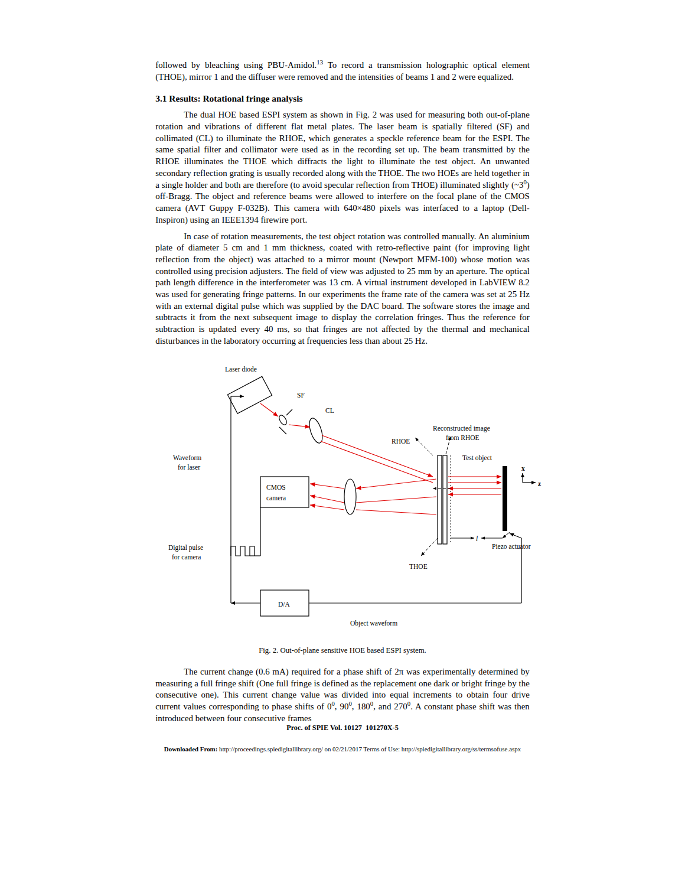followed by bleaching using PBU-Amidol.13 To record a transmission holographic optical element (THOE), mirror 1 and the diffuser were removed and the intensities of beams 1 and 2 were equalized.
3.1 Results: Rotational fringe analysis
The dual HOE based ESPI system as shown in Fig. 2 was used for measuring both out-of-plane rotation and vibrations of different flat metal plates. The laser beam is spatially filtered (SF) and collimated (CL) to illuminate the RHOE, which generates a speckle reference beam for the ESPI. The same spatial filter and collimator were used as in the recording set up. The beam transmitted by the RHOE illuminates the THOE which diffracts the light to illuminate the test object. An unwanted secondary reflection grating is usually recorded along with the THOE. The two HOEs are held together in a single holder and both are therefore (to avoid specular reflection from THOE) illuminated slightly (~30) off-Bragg. The object and reference beams were allowed to interfere on the focal plane of the CMOS camera (AVT Guppy F-032B). This camera with 640×480 pixels was interfaced to a laptop (Dell-Inspiron) using an IEEE1394 firewire port.
In case of rotation measurements, the test object rotation was controlled manually. An aluminium plate of diameter 5 cm and 1 mm thickness, coated with retro-reflective paint (for improving light reflection from the object) was attached to a mirror mount (Newport MFM-100) whose motion was controlled using precision adjusters. The field of view was adjusted to 25 mm by an aperture. The optical path length difference in the interferometer was 13 cm. A virtual instrument developed in LabVIEW 8.2 was used for generating fringe patterns. In our experiments the frame rate of the camera was set at 25 Hz with an external digital pulse which was supplied by the DAC board. The software stores the image and subtracts it from the next subsequent image to display the correlation fringes. Thus the reference for subtraction is updated every 40 ms, so that fringes are not affected by the thermal and mechanical disturbances in the laboratory occurring at frequencies less than about 25 Hz.
Laser diode SF CL RHOE Reconstructed image from RHOE Test object Piezo actuator x z THOE l CMOS camera Waveform for laser Digital pulse for camera D/A Object waveform
Fig. 2. Out-of-plane sensitive HOE based ESPI system.
The current change (0.6 mA) required for a phase shift of 2π was experimentally determined by measuring a full fringe shift (One full fringe is defined as the replacement one dark or bright fringe by the consecutive one). This current change value was divided into equal increments to obtain four drive current values corresponding to phase shifts of 00, 900, 1800, and 2700. A constant phase shift was then introduced between four consecutive frames
Proc. of SPIE Vol. 10127 101270X-5
Downloaded From: http://proceedings.spiedigitallibrary.org/ on 02/21/2017 Terms of Use: http://spiedigitallibrary.org/ss/termsofuse.aspx